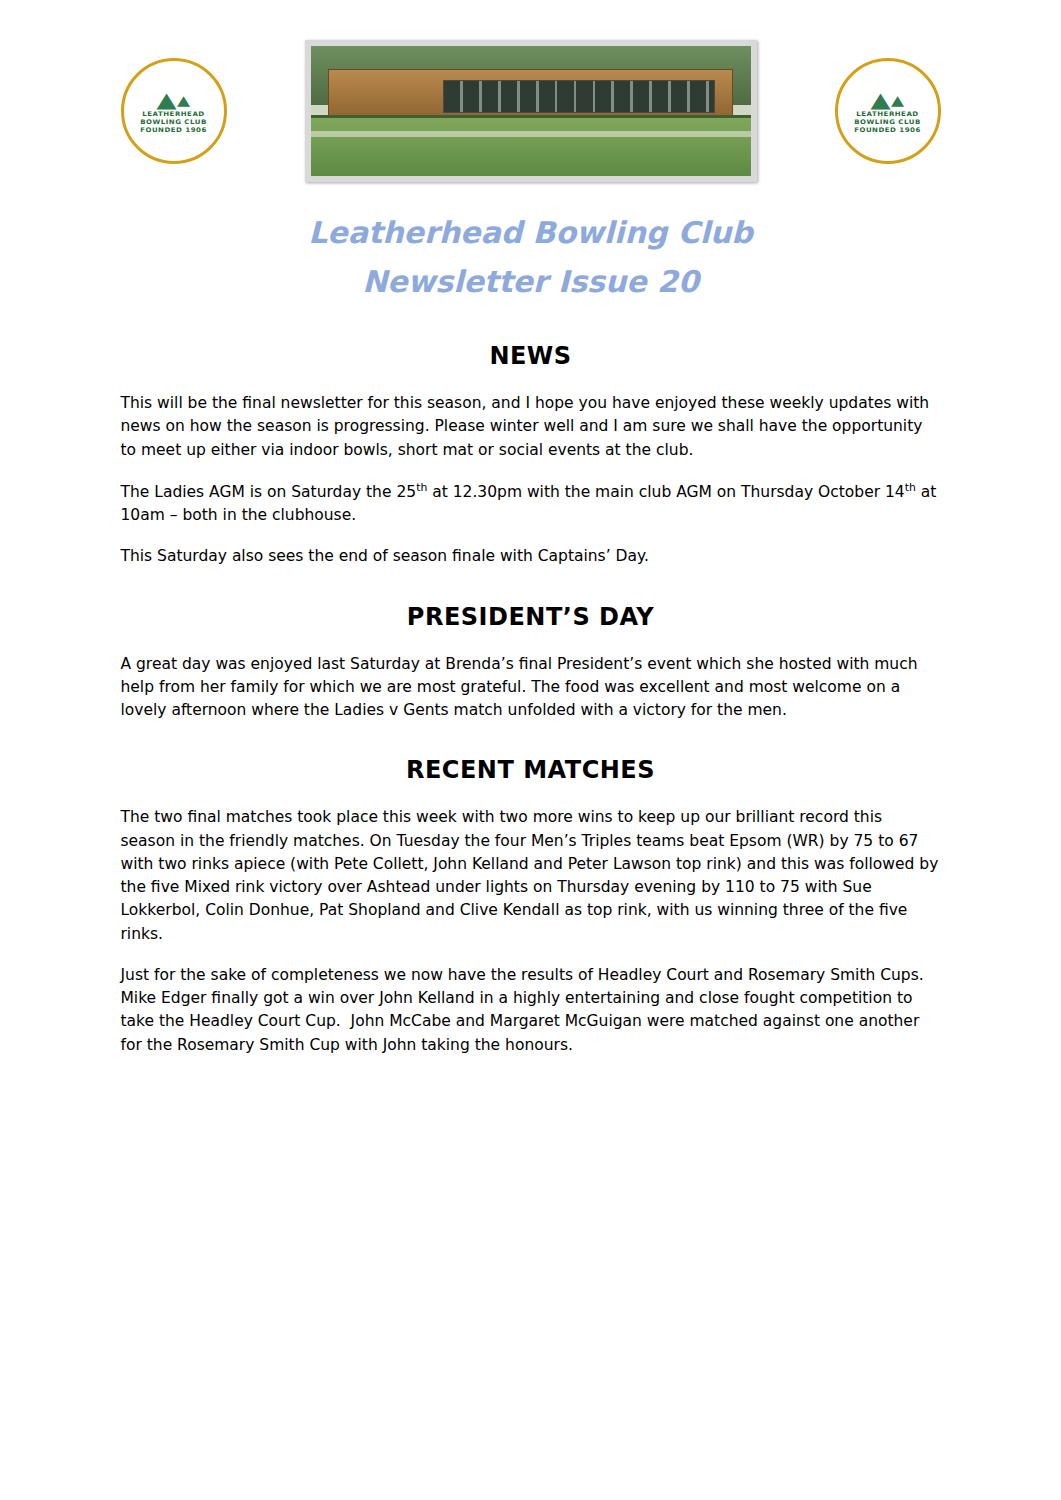▲▴ LEATHERHEAD
BOWLING CLUB
FOUNDED 1906
▲▴ LEATHERHEAD
BOWLING CLUB
FOUNDED 1906
Leatherhead Bowling Club
Newsletter Issue 20
NEWS
This will be the final newsletter for this season, and I hope you have enjoyed these weekly updates with news on how the season is progressing. Please winter well and I am sure we shall have the opportunity to meet up either via indoor bowls, short mat or social events at the club.
The Ladies AGM is on Saturday the 25th at 12.30pm with the main club AGM on Thursday October 14th at 10am – both in the clubhouse.
This Saturday also sees the end of season finale with Captains’ Day.
PRESIDENT’S DAY
A great day was enjoyed last Saturday at Brenda’s final President’s event which she hosted with much help from her family for which we are most grateful. The food was excellent and most welcome on a lovely afternoon where the Ladies v Gents match unfolded with a victory for the men.
RECENT MATCHES
The two final matches took place this week with two more wins to keep up our brilliant record this season in the friendly matches. On Tuesday the four Men’s Triples teams beat Epsom (WR) by 75 to 67 with two rinks apiece (with Pete Collett, John Kelland and Peter Lawson top rink) and this was followed by the five Mixed rink victory over Ashtead under lights on Thursday evening by 110 to 75 with Sue Lokkerbol, Colin Donhue, Pat Shopland and Clive Kendall as top rink, with us winning three of the five rinks.
Just for the sake of completeness we now have the results of Headley Court and Rosemary Smith Cups. Mike Edger finally got a win over John Kelland in a highly entertaining and close fought competition to take the Headley Court Cup. John McCabe and Margaret McGuigan were matched against one another for the Rosemary Smith Cup with John taking the honours.